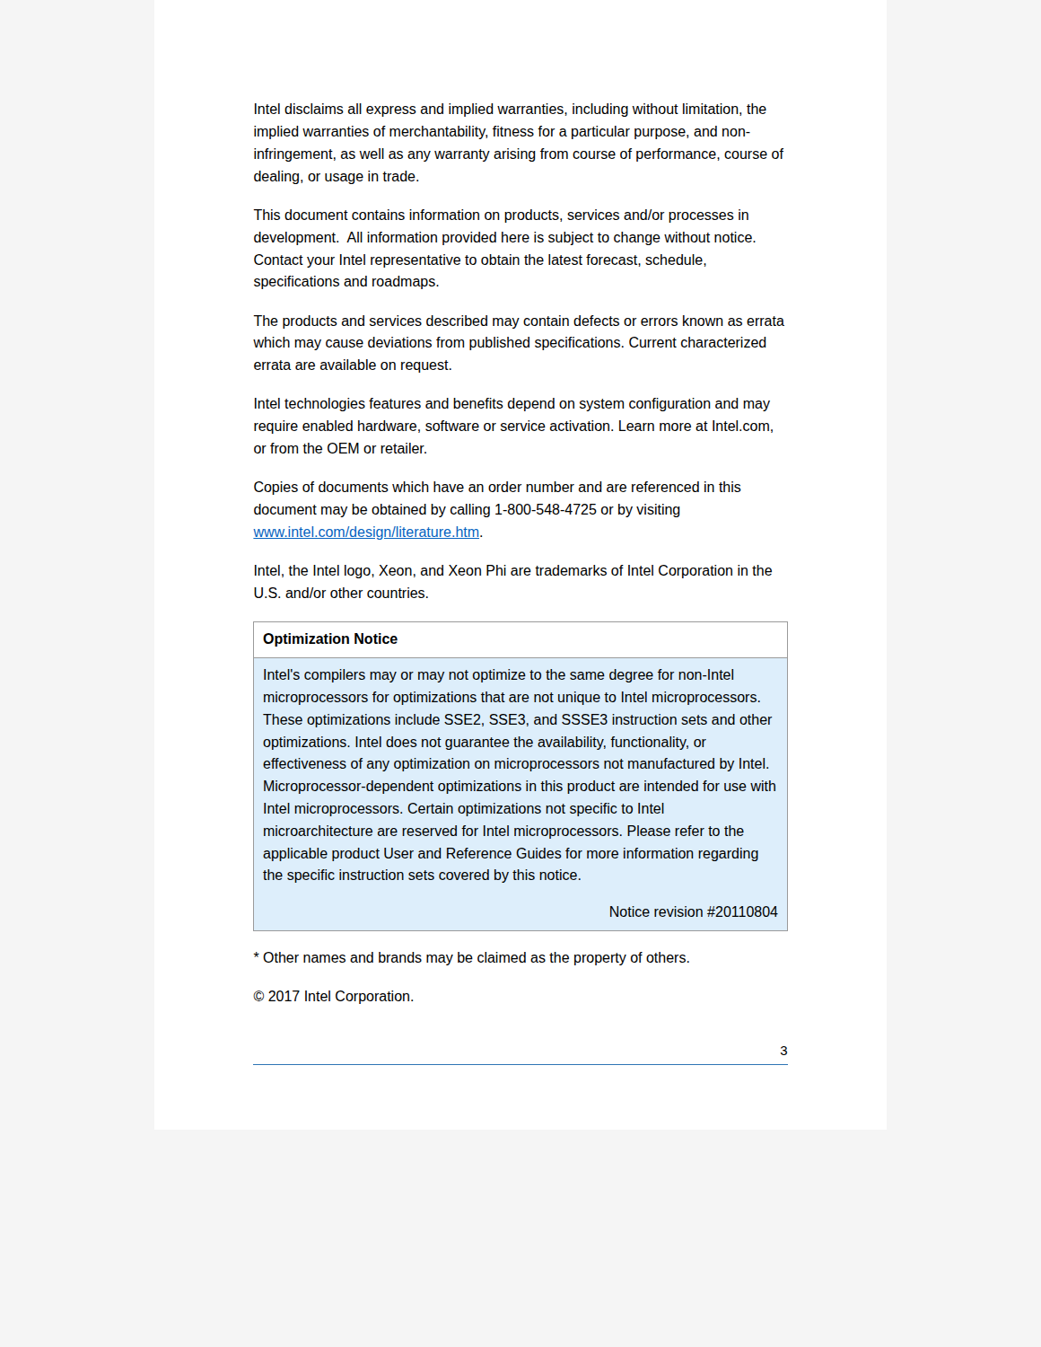Intel disclaims all express and implied warranties, including without limitation, the implied warranties of merchantability, fitness for a particular purpose, and non-infringement, as well as any warranty arising from course of performance, course of dealing, or usage in trade.
This document contains information on products, services and/or processes in development. All information provided here is subject to change without notice. Contact your Intel representative to obtain the latest forecast, schedule, specifications and roadmaps.
The products and services described may contain defects or errors known as errata which may cause deviations from published specifications. Current characterized errata are available on request.
Intel technologies features and benefits depend on system configuration and may require enabled hardware, software or service activation. Learn more at Intel.com, or from the OEM or retailer.
Copies of documents which have an order number and are referenced in this document may be obtained by calling 1-800-548-4725 or by visiting www.intel.com/design/literature.htm.
Intel, the Intel logo, Xeon, and Xeon Phi are trademarks of Intel Corporation in the U.S. and/or other countries.
| Optimization Notice |
| --- |
| Intel's compilers may or may not optimize to the same degree for non-Intel microprocessors for optimizations that are not unique to Intel microprocessors. These optimizations include SSE2, SSE3, and SSSE3 instruction sets and other optimizations. Intel does not guarantee the availability, functionality, or effectiveness of any optimization on microprocessors not manufactured by Intel. Microprocessor-dependent optimizations in this product are intended for use with Intel microprocessors. Certain optimizations not specific to Intel microarchitecture are reserved for Intel microprocessors. Please refer to the applicable product User and Reference Guides for more information regarding the specific instruction sets covered by this notice. Notice revision #20110804 |
* Other names and brands may be claimed as the property of others.
© 2017 Intel Corporation.
3